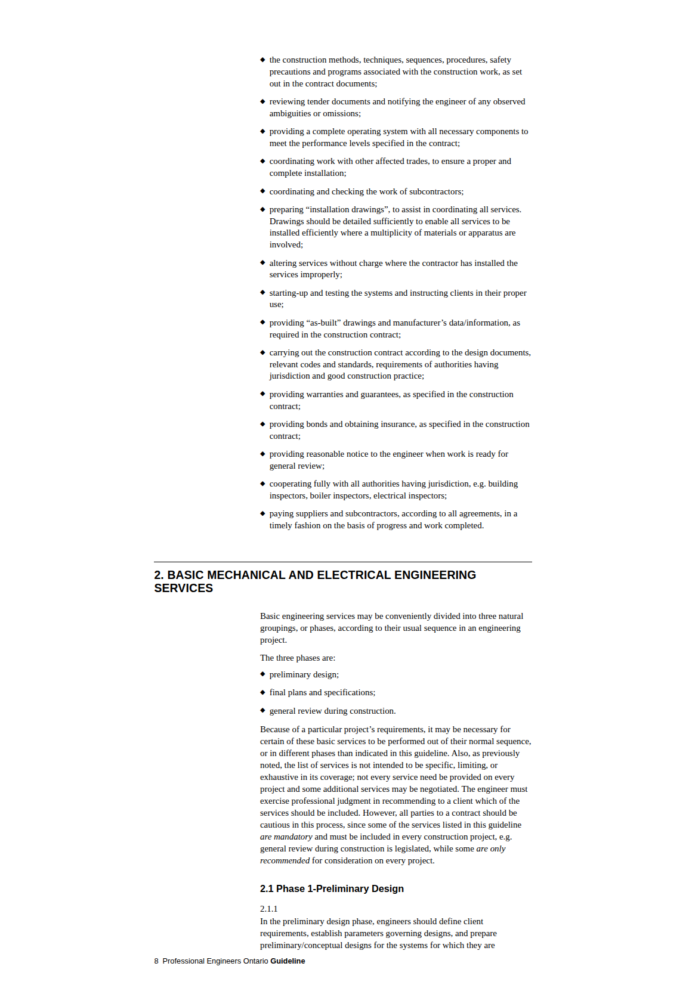the construction methods, techniques, sequences, procedures, safety precautions and programs associated with the construction work, as set out in the contract documents;
reviewing tender documents and notifying the engineer of any observed ambiguities or omissions;
providing a complete operating system with all necessary components to meet the performance levels specified in the contract;
coordinating work with other affected trades, to ensure a proper and complete installation;
coordinating and checking the work of subcontractors;
preparing “installation drawings”, to assist in coordinating all services. Drawings should be detailed sufficiently to enable all services to be installed efficiently where a multiplicity of materials or apparatus are involved;
altering services without charge where the contractor has installed the services improperly;
starting-up and testing the systems and instructing clients in their proper use;
providing “as-built” drawings and manufacturer’s data/information, as required in the construction contract;
carrying out the construction contract according to the design documents, relevant codes and standards, requirements of authorities having jurisdiction and good construction practice;
providing warranties and guarantees, as specified in the construction contract;
providing bonds and obtaining insurance, as specified in the construction contract;
providing reasonable notice to the engineer when work is ready for general review;
cooperating fully with all authorities having jurisdiction, e.g. building inspectors, boiler inspectors, electrical inspectors;
paying suppliers and subcontractors, according to all agreements, in a timely fashion on the basis of progress and work completed.
2. Basic Mechanical and Electrical Engineering Services
Basic engineering services may be conveniently divided into three natural groupings, or phases, according to their usual sequence in an engineering project.
The three phases are:
preliminary design;
final plans and specifications;
general review during construction.
Because of a particular project’s requirements, it may be necessary for certain of these basic services to be performed out of their normal sequence, or in different phases than indicated in this guideline. Also, as previously noted, the list of services is not intended to be specific, limiting, or exhaustive in its coverage; not every service need be provided on every project and some additional services may be negotiated. The engineer must exercise professional judgment in recommending to a client which of the services should be included. However, all parties to a contract should be cautious in this process, since some of the services listed in this guideline are mandatory and must be included in every construction project, e.g. general review during construction is legislated, while some are only recommended for consideration on every project.
2.1 Phase 1-Preliminary Design
2.1.1
In the preliminary design phase, engineers should define client requirements, establish parameters governing designs, and prepare preliminary/conceptual designs for the systems for which they are
8 Professional Engineers Ontario Guideline